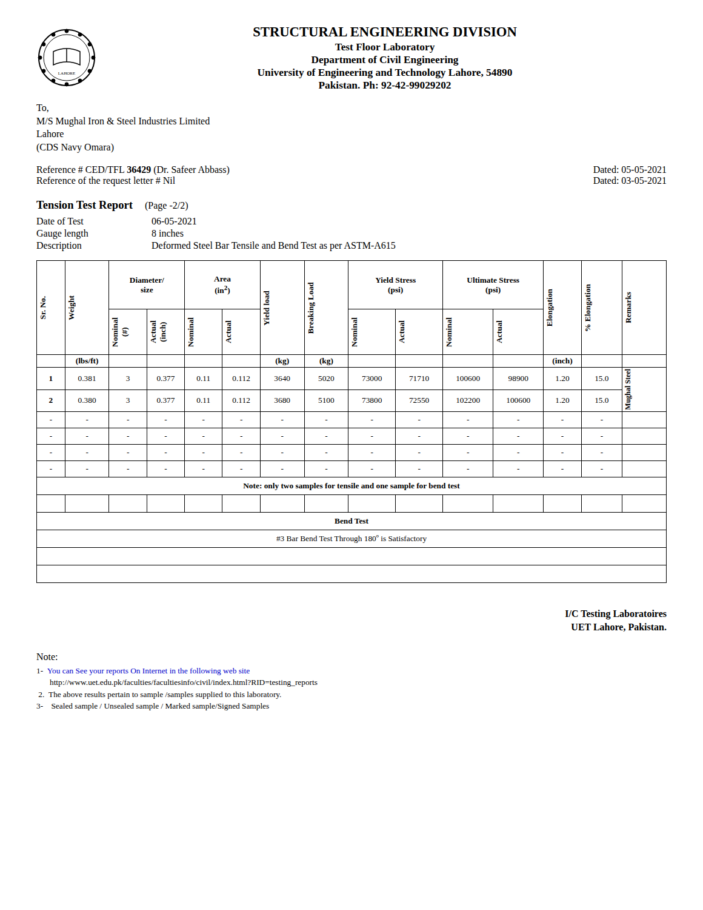LAHORE
STRUCTURAL ENGINEERING DIVISION
Test Floor Laboratory
Department of Civil Engineering
University of Engineering and Technology Lahore, 54890
Pakistan. Ph: 92-42-99029202
To,
M/S Mughal Iron & Steel Industries Limited
Lahore
(CDS Navy Omara)
Reference # CED/TFL 36429 (Dr. Safeer Abbass)
Dated: 05-05-2021
Reference of the request letter # Nil
Dated: 03-05-2021
Tension Test Report
(Page -2/2)
| Date of Test | 06-05-2021 |
| Gauge length | 8 inches |
| Description | Deformed Steel Bar Tensile and Bend Test as per ASTM-A615 |
| Sr. No. | Weight | Diameter/ size | Area (in 2 ) | Yield load | Breaking Load | Yield Stress (psi) | Ultimate Stress (psi) | Elongation | % Elongation | Remarks |
| --- | --- | --- | --- | --- | --- | --- | --- | --- | --- | --- |
| Nominal (#) | Actual (inch) | Nominal | Actual | Nominal | Actual | Nominal | Actual |
| | (lbs/ft) | | | | | (kg) | (kg) | | | | | (inch) | | |
| 1 | 0.381 | 3 | 0.377 | 0.11 | 0.112 | 3640 | 5020 | 73000 | 71710 | 100600 | 98900 | 1.20 | 15.0 | Mughal Steel |
| 2 | 0.380 | 3 | 0.377 | 0.11 | 0.112 | 3680 | 5100 | 73800 | 72550 | 102200 | 100600 | 1.20 | 15.0 |
| - | - | - | - | - | - | - | - | - | - | - | - | - | - | |
| - | - | - | - | - | - | - | - | - | - | - | - | - | - | |
| - | - | - | - | - | - | - | - | - | - | - | - | - | - | |
| - | - | - | - | - | - | - | - | - | - | - | - | - | - | |
| Note: only two samples for tensile and one sample for bend test |
| Bend Test |
| #3 Bar Bend Test Through 180º is Satisfactory |
I/C Testing Laboratoires
UET Lahore, Pakistan.
Note:
1- You can See your reports On Internet in the following web site
http://www.uet.edu.pk/faculties/facultiesinfo/civil/index.html?RID=testing_reports
2. The above results pertain to sample /samples supplied to this laboratory.
3- Sealed sample / Unsealed sample / Marked sample/Signed Samples